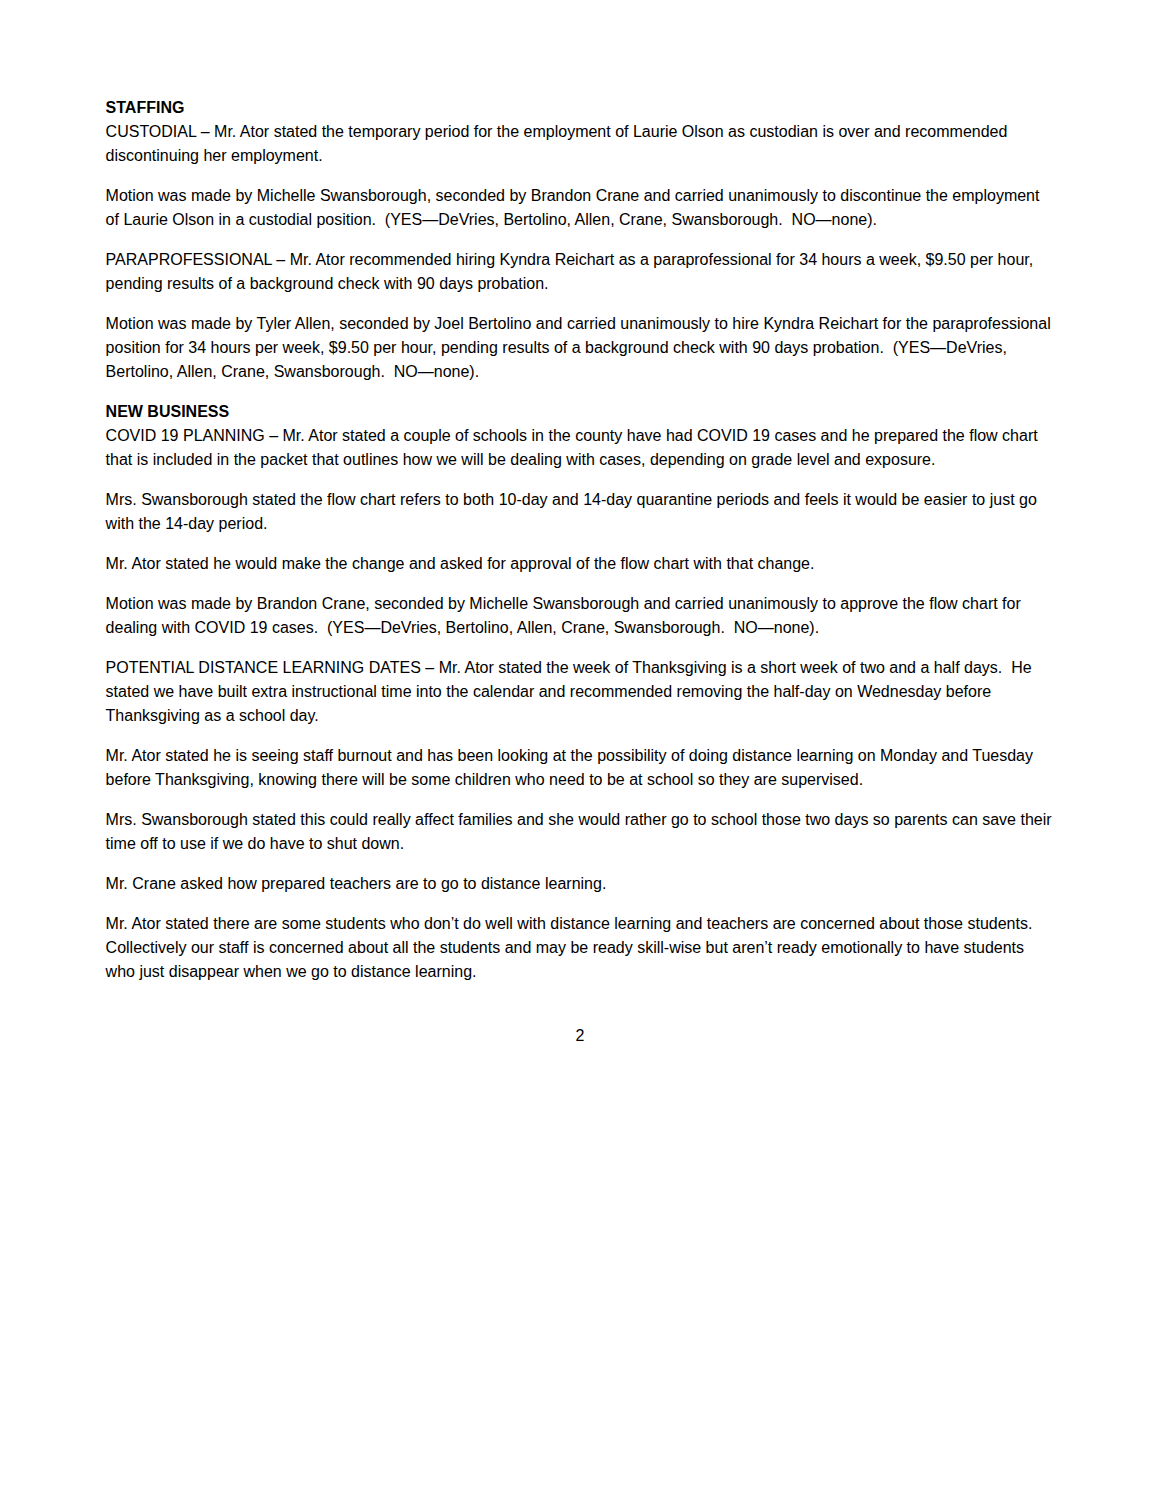Staffing
CUSTODIAL – Mr. Ator stated the temporary period for the employment of Laurie Olson as custodian is over and recommended discontinuing her employment.
Motion was made by Michelle Swansborough, seconded by Brandon Crane and carried unanimously to discontinue the employment of Laurie Olson in a custodial position. (YES—DeVries, Bertolino, Allen, Crane, Swansborough. NO—none).
PARAPROFESSIONAL – Mr. Ator recommended hiring Kyndra Reichart as a paraprofessional for 34 hours a week, $9.50 per hour, pending results of a background check with 90 days probation.
Motion was made by Tyler Allen, seconded by Joel Bertolino and carried unanimously to hire Kyndra Reichart for the paraprofessional position for 34 hours per week, $9.50 per hour, pending results of a background check with 90 days probation. (YES—DeVries, Bertolino, Allen, Crane, Swansborough. NO—none).
New Business
COVID 19 PLANNING – Mr. Ator stated a couple of schools in the county have had COVID 19 cases and he prepared the flow chart that is included in the packet that outlines how we will be dealing with cases, depending on grade level and exposure.
Mrs. Swansborough stated the flow chart refers to both 10-day and 14-day quarantine periods and feels it would be easier to just go with the 14-day period.
Mr. Ator stated he would make the change and asked for approval of the flow chart with that change.
Motion was made by Brandon Crane, seconded by Michelle Swansborough and carried unanimously to approve the flow chart for dealing with COVID 19 cases. (YES—DeVries, Bertolino, Allen, Crane, Swansborough. NO—none).
POTENTIAL DISTANCE LEARNING DATES – Mr. Ator stated the week of Thanksgiving is a short week of two and a half days. He stated we have built extra instructional time into the calendar and recommended removing the half-day on Wednesday before Thanksgiving as a school day.
Mr. Ator stated he is seeing staff burnout and has been looking at the possibility of doing distance learning on Monday and Tuesday before Thanksgiving, knowing there will be some children who need to be at school so they are supervised.
Mrs. Swansborough stated this could really affect families and she would rather go to school those two days so parents can save their time off to use if we do have to shut down.
Mr. Crane asked how prepared teachers are to go to distance learning.
Mr. Ator stated there are some students who don’t do well with distance learning and teachers are concerned about those students. Collectively our staff is concerned about all the students and may be ready skill-wise but aren’t ready emotionally to have students who just disappear when we go to distance learning.
2